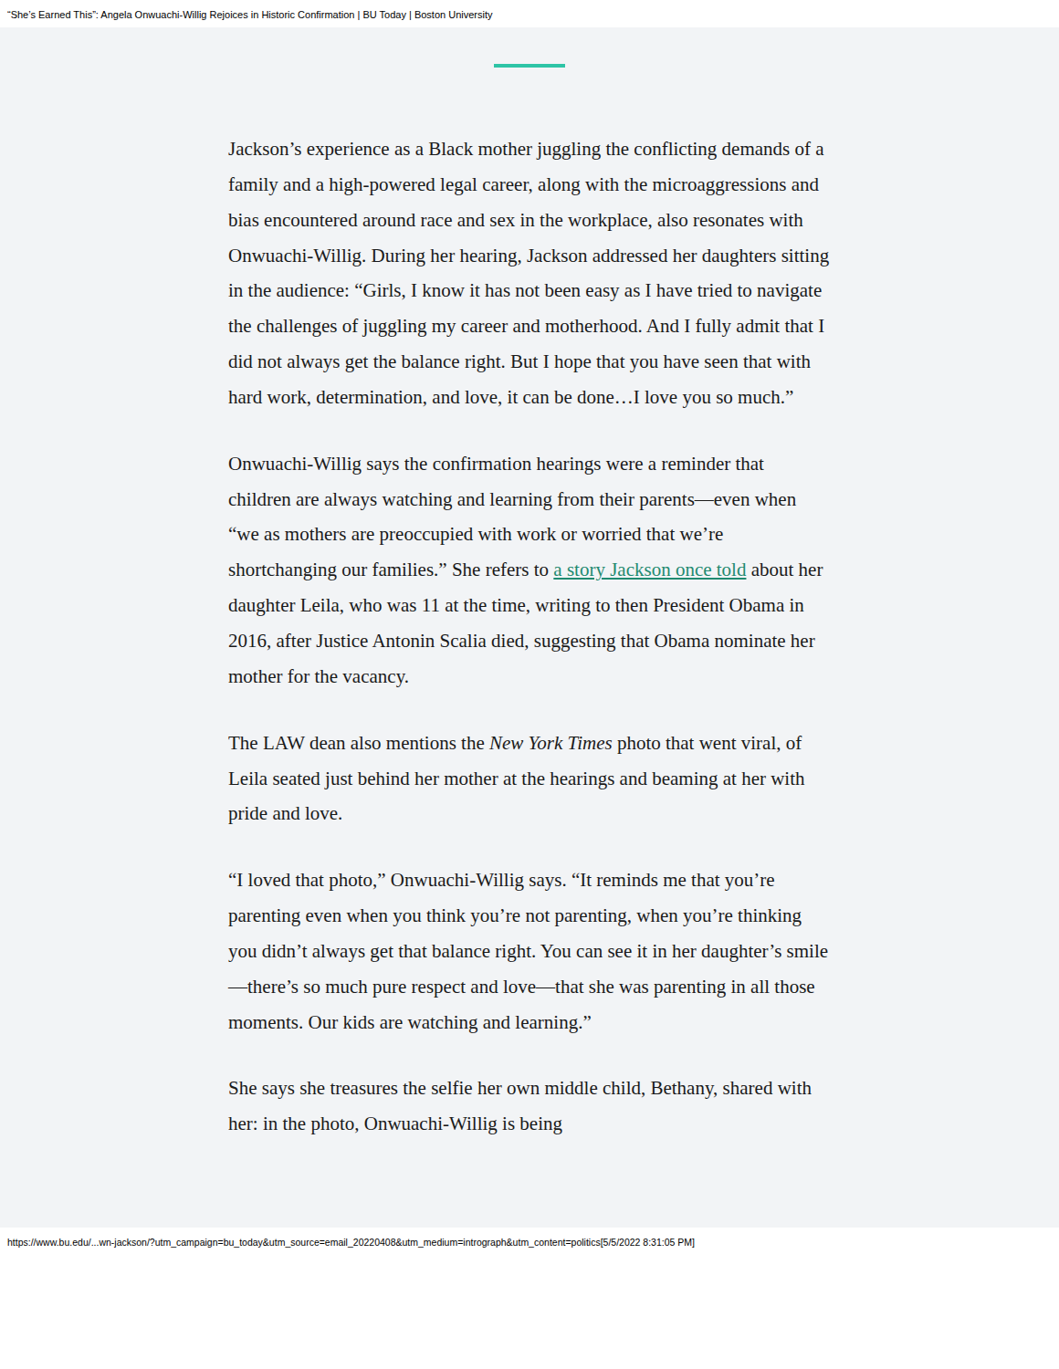“She’s Earned This”: Angela Onwuachi-Willig Rejoices in Historic Confirmation | BU Today | Boston University
Jackson’s experience as a Black mother juggling the conflicting demands of a family and a high-powered legal career, along with the microaggressions and bias encountered around race and sex in the workplace, also resonates with Onwuachi-Willig. During her hearing, Jackson addressed her daughters sitting in the audience: “Girls, I know it has not been easy as I have tried to navigate the challenges of juggling my career and motherhood. And I fully admit that I did not always get the balance right. But I hope that you have seen that with hard work, determination, and love, it can be done…I love you so much.”
Onwuachi-Willig says the confirmation hearings were a reminder that children are always watching and learning from their parents—even when “we as mothers are preoccupied with work or worried that we’re shortchanging our families.” She refers to a story Jackson once told about her daughter Leila, who was 11 at the time, writing to then President Obama in 2016, after Justice Antonin Scalia died, suggesting that Obama nominate her mother for the vacancy.
The LAW dean also mentions the New York Times photo that went viral, of Leila seated just behind her mother at the hearings and beaming at her with pride and love.
“I loved that photo,” Onwuachi-Willig says. “It reminds me that you’re parenting even when you think you’re not parenting, when you’re thinking you didn’t always get that balance right. You can see it in her daughter’s smile—there’s so much pure respect and love—that she was parenting in all those moments. Our kids are watching and learning.”
She says she treasures the selfie her own middle child, Bethany, shared with her: in the photo, Onwuachi-Willig is being
https://www.bu.edu/...wn-jackson/?utm_campaign=bu_today&utm_source=email_20220408&utm_medium=intrograph&utm_content=politics[5/5/2022 8:31:05 PM]